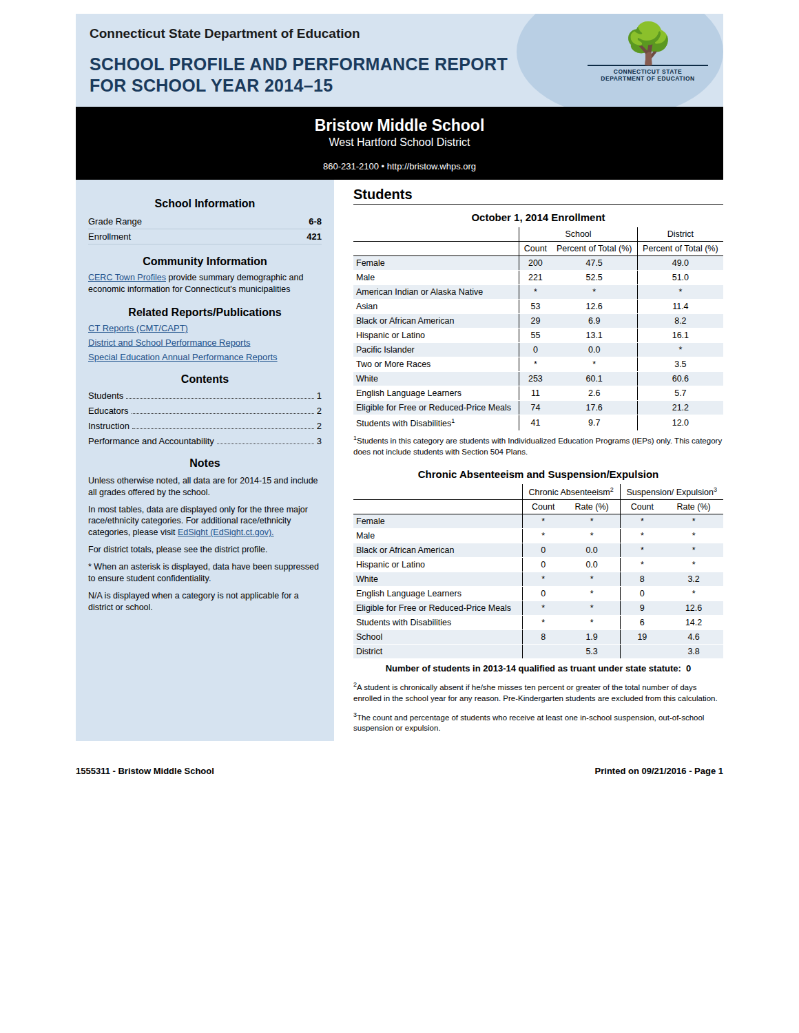🌳
CONNECTICUT STATE
DEPARTMENT OF EDUCATION
Connecticut State Department of Education
SCHOOL PROFILE AND PERFORMANCE REPORT
FOR SCHOOL YEAR 2014–15
Bristow Middle School
West Hartford School District
860-231-2100 • http://bristow.whps.org
School Information
Grade Range 6-8
Enrollment 421
Community Information
CERC Town Profiles provide summary demographic and economic information for Connecticut's municipalities
Related Reports/Publications
CT Reports (CMT/CAPT) District and School Performance Reports Special Education Annual Performance Reports
Contents
Students 1
Educators 2
Instruction 2
Performance and Accountability 3
Notes
Unless otherwise noted, all data are for 2014-15 and include all grades offered by the school.
In most tables, data are displayed only for the three major race/ethnicity categories. For additional race/ethnicity categories, please visit EdSight (EdSight.ct.gov).
For district totals, please see the district profile.
* When an asterisk is displayed, data have been suppressed to ensure student confidentiality.
N/A is displayed when a category is not applicable for a district or school.
Students
October 1, 2014 Enrollment
| | School | District |
| --- | --- | --- |
| | Count | Percent of Total (%) | Percent of Total (%) |
| Female | 200 | 47.5 | 49.0 |
| Male | 221 | 52.5 | 51.0 |
| American Indian or Alaska Native | * | * | * |
| Asian | 53 | 12.6 | 11.4 |
| Black or African American | 29 | 6.9 | 8.2 |
| Hispanic or Latino | 55 | 13.1 | 16.1 |
| Pacific Islander | 0 | 0.0 | * |
| Two or More Races | * | * | 3.5 |
| White | 253 | 60.1 | 60.6 |
| English Language Learners | 11 | 2.6 | 5.7 |
| Eligible for Free or Reduced-Price Meals | 74 | 17.6 | 21.2 |
| Students with Disabilities 1 | 41 | 9.7 | 12.0 |
1Students in this category are students with Individualized Education Programs (IEPs) only. This category does not include students with Section 504 Plans.
Chronic Absenteeism and Suspension/Expulsion
| | Chronic Absenteeism 2 | Suspension/ Expulsion 3 |
| --- | --- | --- |
| | Count | Rate (%) | Count | Rate (%) |
| Female | * | * | * | * |
| Male | * | * | * | * |
| Black or African American | 0 | 0.0 | * | * |
| Hispanic or Latino | 0 | 0.0 | * | * |
| White | * | * | 8 | 3.2 |
| English Language Learners | 0 | * | 0 | * |
| Eligible for Free or Reduced-Price Meals | * | * | 9 | 12.6 |
| Students with Disabilities | * | * | 6 | 14.2 |
| School | 8 | 1.9 | 19 | 4.6 |
| District | | 5.3 | | 3.8 |
Number of students in 2013-14 qualified as truant under state statute: 0
2A student is chronically absent if he/she misses ten percent or greater of the total number of days enrolled in the school year for any reason. Pre-Kindergarten students are excluded from this calculation.
3The count and percentage of students who receive at least one in-school suspension, out-of-school suspension or expulsion.
1555311 - Bristow Middle School
Printed on 09/21/2016 - Page 1